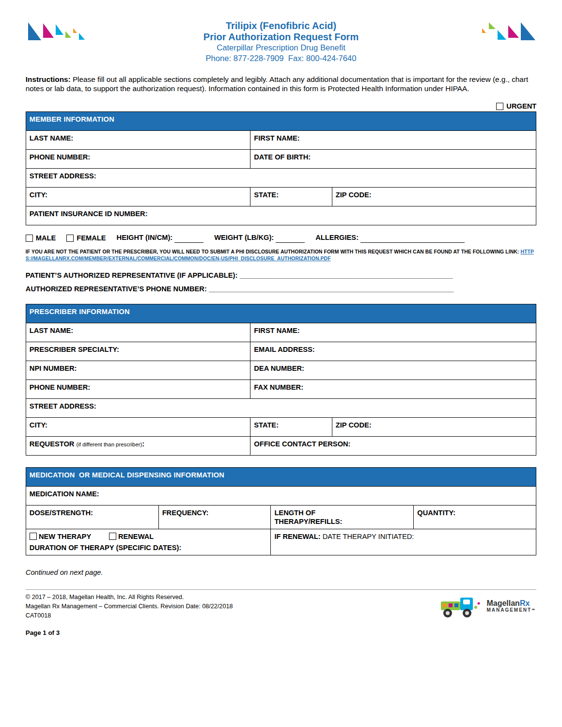Trilipix (Fenofibric Acid)
Prior Authorization Request Form
Caterpillar Prescription Drug Benefit
Phone: 877-228-7909 Fax: 800-424-7640
Instructions: Please fill out all applicable sections completely and legibly. Attach any additional documentation that is important for the review (e.g., chart notes or lab data, to support the authorization request). Information contained in this form is Protected Health Information under HIPAA.
URGENT
| MEMBER INFORMATION |
| LAST NAME: | FIRST NAME: |
| PHONE NUMBER: | DATE OF BIRTH: |
| STREET ADDRESS: |
| CITY: | STATE: | ZIP CODE: |
| PATIENT INSURANCE ID NUMBER: |
MALE FEMALE HEIGHT (IN/CM): WEIGHT (LB/KG): ALLERGIES:
IF YOU ARE NOT THE PATIENT OR THE PRESCRIBER, YOU WILL NEED TO SUBMIT A PHI DISCLOSURE AUTHORIZATION FORM WITH THIS REQUEST WHICH CAN BE FOUND AT THE FOLLOWING LINK: HTTPS://MAGELLANRX.COM/MEMBER/EXTERNAL/COMMERCIAL/COMMON/DOC/EN-US/PHI_DISCLOSURE_AUTHORIZATION.PDF
PATIENT’S AUTHORIZED REPRESENTATIVE (IF APPLICABLE): ______________________________________________________
AUTHORIZED REPRESENTATIVE’S PHONE NUMBER: ______________________________________________________________
| PRESCRIBER INFORMATION |
| LAST NAME: | FIRST NAME: |
| PRESCRIBER SPECIALTY: | EMAIL ADDRESS: |
| NPI NUMBER: | DEA NUMBER: |
| PHONE NUMBER: | FAX NUMBER: |
| STREET ADDRESS: |
| CITY: | STATE: | ZIP CODE: |
| REQUESTOR (if different than prescriber) : | OFFICE CONTACT PERSON: |
| MEDICATION OR MEDICAL DISPENSING INFORMATION |
| MEDICATION NAME: |
| DOSE/STRENGTH: | FREQUENCY: | LENGTH OF THERAPY/REFILLS: | QUANTITY: |
| NEW THERAPY RENEWAL DURATION OF THERAPY (SPECIFIC DATES): | IF RENEWAL: DATE THERAPY INITIATED: |
Continued on next page.
© 2017 – 2018, Magellan Health, Inc. All Rights Reserved.
Magellan Rx Management – Commercial Clients. Revision Date: 08/22/2018
CAT0018
Page 1 of 3
MagellanRx
MANAGEMENT℠